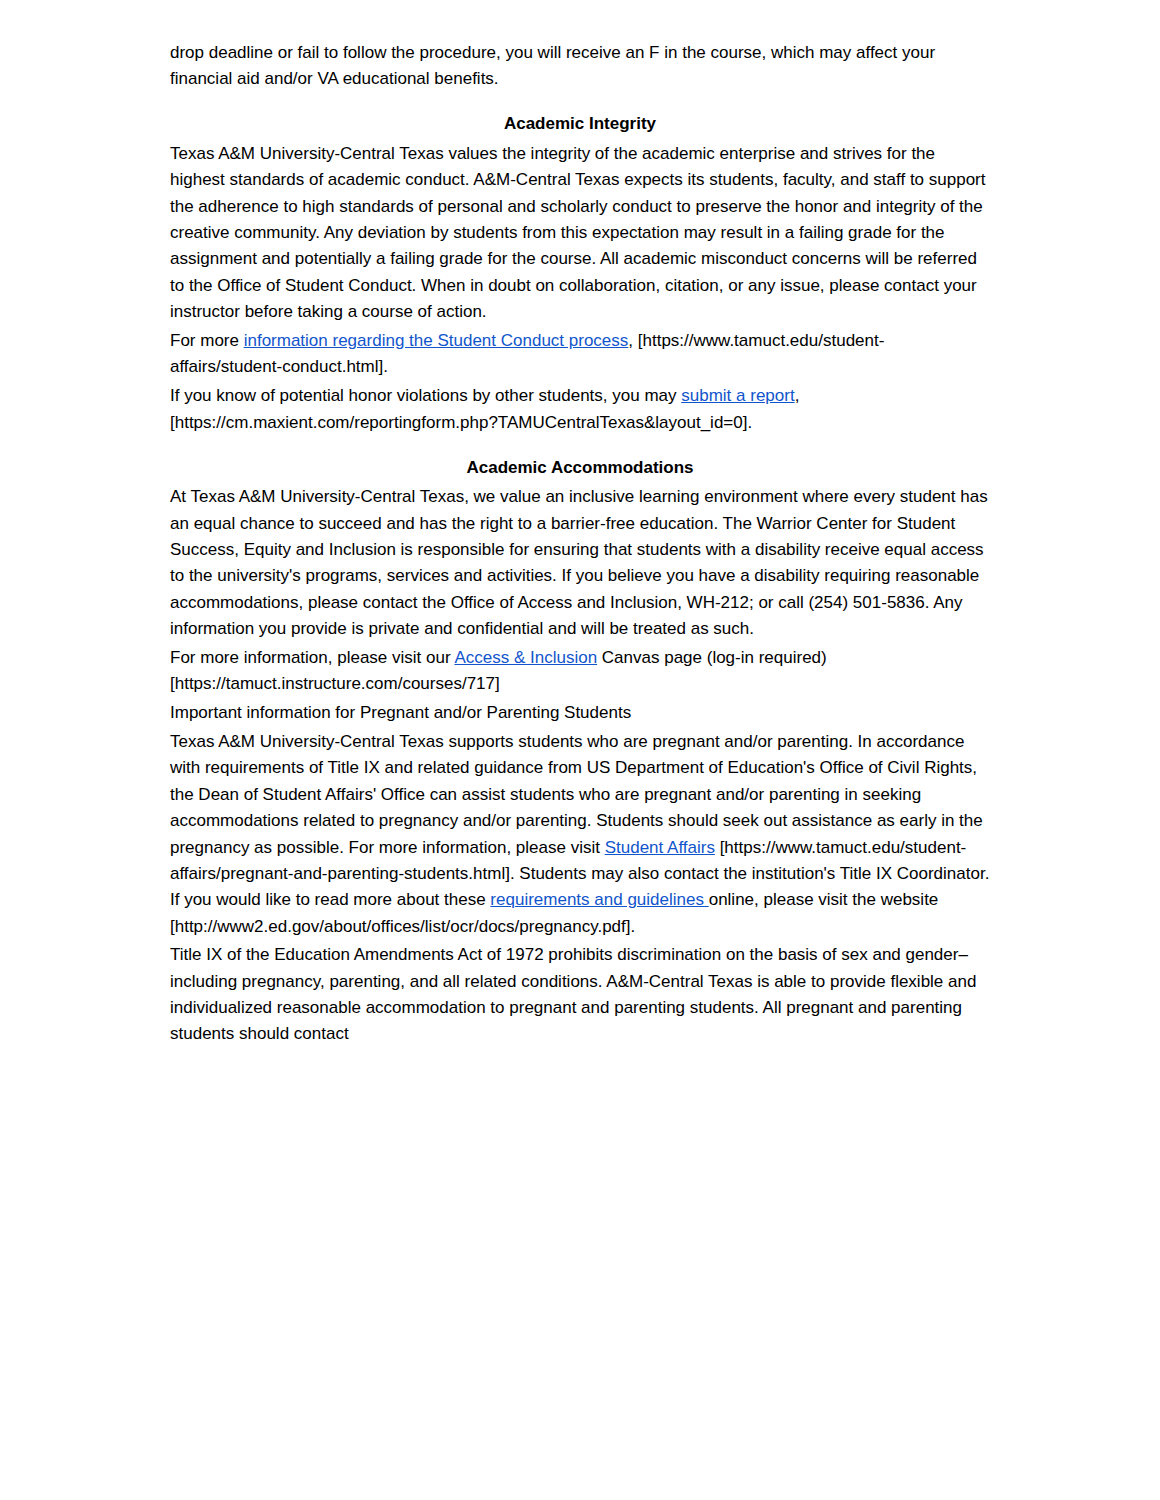drop deadline or fail to follow the procedure, you will receive an F in the course, which may affect your financial aid and/or VA educational benefits.
Academic Integrity
Texas A&M University-Central Texas values the integrity of the academic enterprise and strives for the highest standards of academic conduct. A&M-Central Texas expects its students, faculty, and staff to support the adherence to high standards of personal and scholarly conduct to preserve the honor and integrity of the creative community. Any deviation by students from this expectation may result in a failing grade for the assignment and potentially a failing grade for the course. All academic misconduct concerns will be referred to the Office of Student Conduct. When in doubt on collaboration, citation, or any issue, please contact your instructor before taking a course of action.
For more information regarding the Student Conduct process, [https://www.tamuct.edu/student-affairs/student-conduct.html].
If you know of potential honor violations by other students, you may submit a report, [https://cm.maxient.com/reportingform.php?TAMUCentralTexas&layout_id=0].
Academic Accommodations
At Texas A&M University-Central Texas, we value an inclusive learning environment where every student has an equal chance to succeed and has the right to a barrier-free education. The Warrior Center for Student Success, Equity and Inclusion is responsible for ensuring that students with a disability receive equal access to the university's programs, services and activities. If you believe you have a disability requiring reasonable accommodations, please contact the Office of Access and Inclusion, WH-212; or call (254) 501-5836. Any information you provide is private and confidential and will be treated as such.
For more information, please visit our Access & Inclusion Canvas page (log-in required) [https://tamuct.instructure.com/courses/717]
Important information for Pregnant and/or Parenting Students
Texas A&M University-Central Texas supports students who are pregnant and/or parenting. In accordance with requirements of Title IX and related guidance from US Department of Education's Office of Civil Rights, the Dean of Student Affairs' Office can assist students who are pregnant and/or parenting in seeking accommodations related to pregnancy and/or parenting. Students should seek out assistance as early in the pregnancy as possible. For more information, please visit Student Affairs [https://www.tamuct.edu/student-affairs/pregnant-and-parenting-students.html]. Students may also contact the institution's Title IX Coordinator. If you would like to read more about these requirements and guidelines online, please visit the website [http://www2.ed.gov/about/offices/list/ocr/docs/pregnancy.pdf].
Title IX of the Education Amendments Act of 1972 prohibits discrimination on the basis of sex and gender–including pregnancy, parenting, and all related conditions. A&M-Central Texas is able to provide flexible and individualized reasonable accommodation to pregnant and parenting students. All pregnant and parenting students should contact